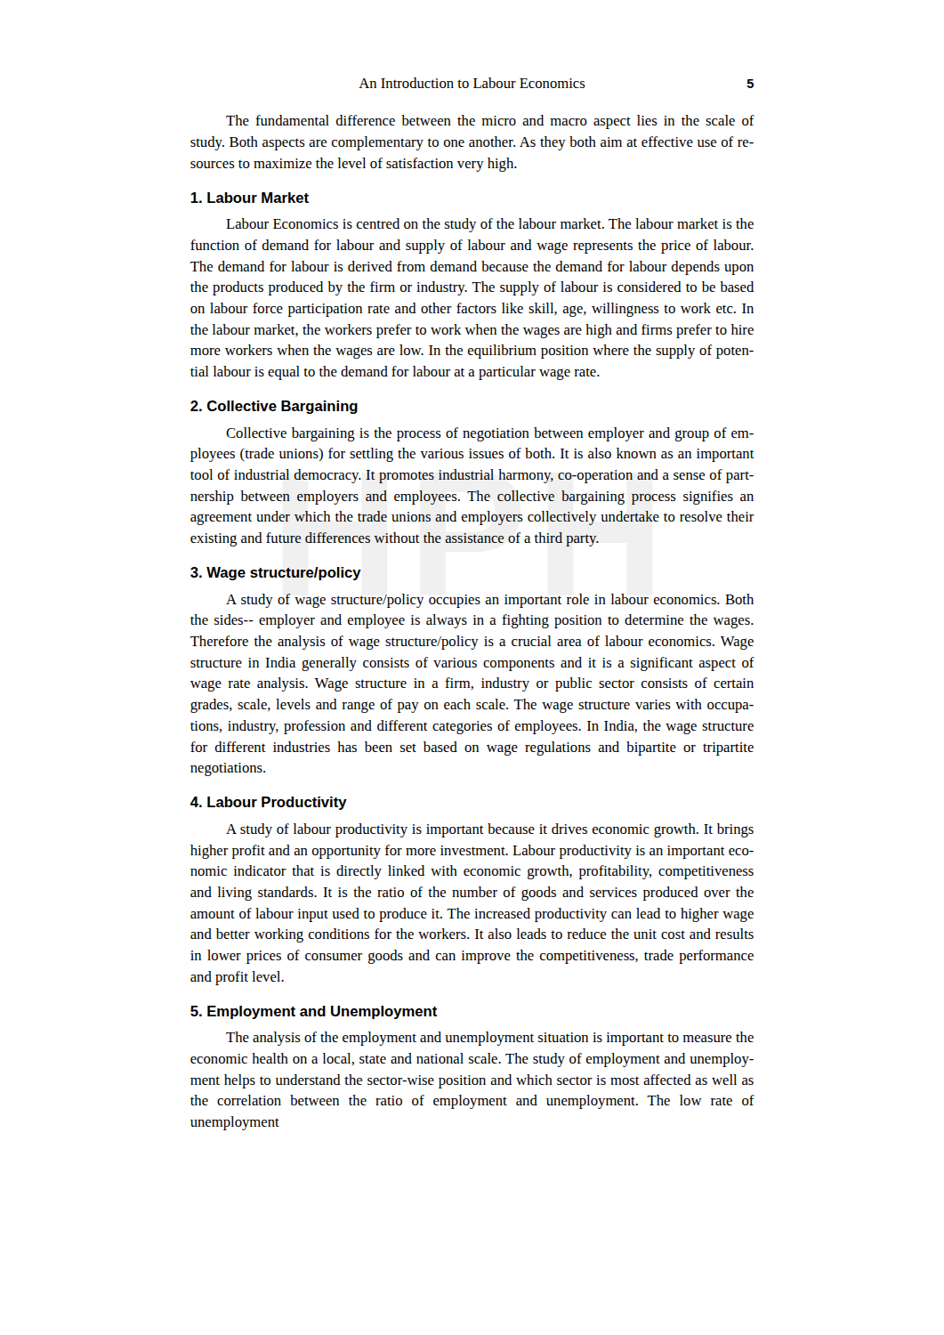HPH
An Introduction to Labour Economics 5
The fundamental difference between the micro and macro aspect lies in the scale of study. Both aspects are complementary to one another. As they both aim at effective use of resources to maximize the level of satisfaction very high.
1. Labour Market
Labour Economics is centred on the study of the labour market. The labour market is the function of demand for labour and supply of labour and wage represents the price of labour. The demand for labour is derived from demand because the demand for labour depends upon the products produced by the firm or industry. The supply of labour is considered to be based on labour force participation rate and other factors like skill, age, willingness to work etc. In the labour market, the workers prefer to work when the wages are high and firms prefer to hire more workers when the wages are low. In the equilibrium position where the supply of potential labour is equal to the demand for labour at a particular wage rate.
2. Collective Bargaining
Collective bargaining is the process of negotiation between employer and group of employees (trade unions) for settling the various issues of both. It is also known as an important tool of industrial democracy. It promotes industrial harmony, co-operation and a sense of partnership between employers and employees. The collective bargaining process signifies an agreement under which the trade unions and employers collectively undertake to resolve their existing and future differences without the assistance of a third party.
3. Wage structure/policy
A study of wage structure/policy occupies an important role in labour economics. Both the sides-- employer and employee is always in a fighting position to determine the wages. Therefore the analysis of wage structure/policy is a crucial area of labour economics. Wage structure in India generally consists of various components and it is a significant aspect of wage rate analysis. Wage structure in a firm, industry or public sector consists of certain grades, scale, levels and range of pay on each scale. The wage structure varies with occupations, industry, profession and different categories of employees. In India, the wage structure for different industries has been set based on wage regulations and bipartite or tripartite negotiations.
4. Labour Productivity
A study of labour productivity is important because it drives economic growth. It brings higher profit and an opportunity for more investment. Labour productivity is an important economic indicator that is directly linked with economic growth, profitability, competitiveness and living standards. It is the ratio of the number of goods and services produced over the amount of labour input used to produce it. The increased productivity can lead to higher wage and better working conditions for the workers. It also leads to reduce the unit cost and results in lower prices of consumer goods and can improve the competitiveness, trade performance and profit level.
5. Employment and Unemployment
The analysis of the employment and unemployment situation is important to measure the economic health on a local, state and national scale. The study of employment and unemployment helps to understand the sector-wise position and which sector is most affected as well as the correlation between the ratio of employment and unemployment. The low rate of unemployment